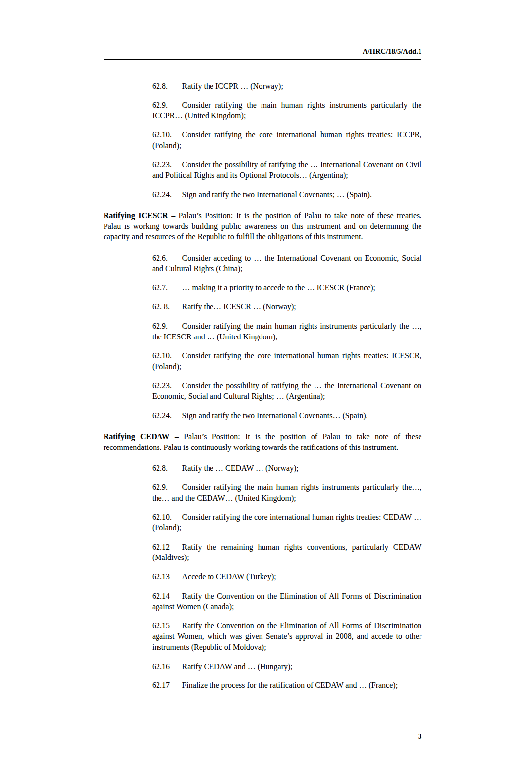A/HRC/18/5/Add.1
62.8. Ratify the ICCPR … (Norway);
62.9. Consider ratifying the main human rights instruments particularly the ICCPR… (United Kingdom);
62.10. Consider ratifying the core international human rights treaties: ICCPR, (Poland);
62.23. Consider the possibility of ratifying the … International Covenant on Civil and Political Rights and its Optional Protocols… (Argentina);
62.24. Sign and ratify the two International Covenants; … (Spain).
Ratifying ICESCR – Palau’s Position: It is the position of Palau to take note of these treaties. Palau is working towards building public awareness on this instrument and on determining the capacity and resources of the Republic to fulfill the obligations of this instrument.
62.6. Consider acceding to … the International Covenant on Economic, Social and Cultural Rights (China);
62.7.… making it a priority to accede to the … ICESCR (France);
62. 8. Ratify the… ICESCR … (Norway);
62.9. Consider ratifying the main human rights instruments particularly the …, the ICESCR and … (United Kingdom);
62.10. Consider ratifying the core international human rights treaties: ICESCR, (Poland);
62.23. Consider the possibility of ratifying the … the International Covenant on Economic, Social and Cultural Rights; … (Argentina);
62.24. Sign and ratify the two International Covenants… (Spain).
Ratifying CEDAW – Palau’s Position: It is the position of Palau to take note of these recommendations. Palau is continuously working towards the ratifications of this instrument.
62.8. Ratify the … CEDAW … (Norway);
62.9. Consider ratifying the main human rights instruments particularly the…, the… and the CEDAW… (United Kingdom);
62.10. Consider ratifying the core international human rights treaties: CEDAW … (Poland);
62.12 Ratify the remaining human rights conventions, particularly CEDAW (Maldives);
62.13 Accede to CEDAW (Turkey);
62.14 Ratify the Convention on the Elimination of All Forms of Discrimination against Women (Canada);
62.15 Ratify the Convention on the Elimination of All Forms of Discrimination against Women, which was given Senate’s approval in 2008, and accede to other instruments (Republic of Moldova);
62.16 Ratify CEDAW and … (Hungary);
62.17 Finalize the process for the ratification of CEDAW and … (France);
3